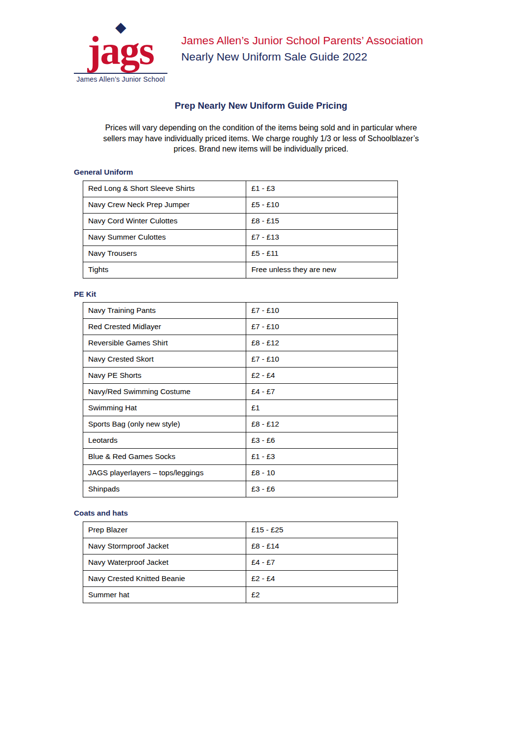◆
jags
James Allen’s Junior School
James Allen’s Junior School Parents’ Association
Nearly New Uniform Sale Guide 2022
Prep Nearly New Uniform Guide Pricing
Prices will vary depending on the condition of the items being sold and in particular where sellers may have individually priced items. We charge roughly 1/3 or less of Schoolblazer’s prices. Brand new items will be individually priced.
General Uniform
| Red Long & Short Sleeve Shirts | £1 - £3 |
| Navy Crew Neck Prep Jumper | £5 - £10 |
| Navy Cord Winter Culottes | £8 - £15 |
| Navy Summer Culottes | £7 - £13 |
| Navy Trousers | £5 - £11 |
| Tights | Free unless they are new |
PE Kit
| Navy Training Pants | £7 - £10 |
| Red Crested Midlayer | £7 - £10 |
| Reversible Games Shirt | £8 - £12 |
| Navy Crested Skort | £7 - £10 |
| Navy PE Shorts | £2 - £4 |
| Navy/Red Swimming Costume | £4 - £7 |
| Swimming Hat | £1 |
| Sports Bag (only new style) | £8 - £12 |
| Leotards | £3 - £6 |
| Blue & Red Games Socks | £1 - £3 |
| JAGS playerlayers – tops/leggings | £8 - 10 |
| Shinpads | £3 - £6 |
Coats and hats
| Prep Blazer | £15 - £25 |
| Navy Stormproof Jacket | £8 - £14 |
| Navy Waterproof Jacket | £4 - £7 |
| Navy Crested Knitted Beanie | £2 - £4 |
| Summer hat | £2 |